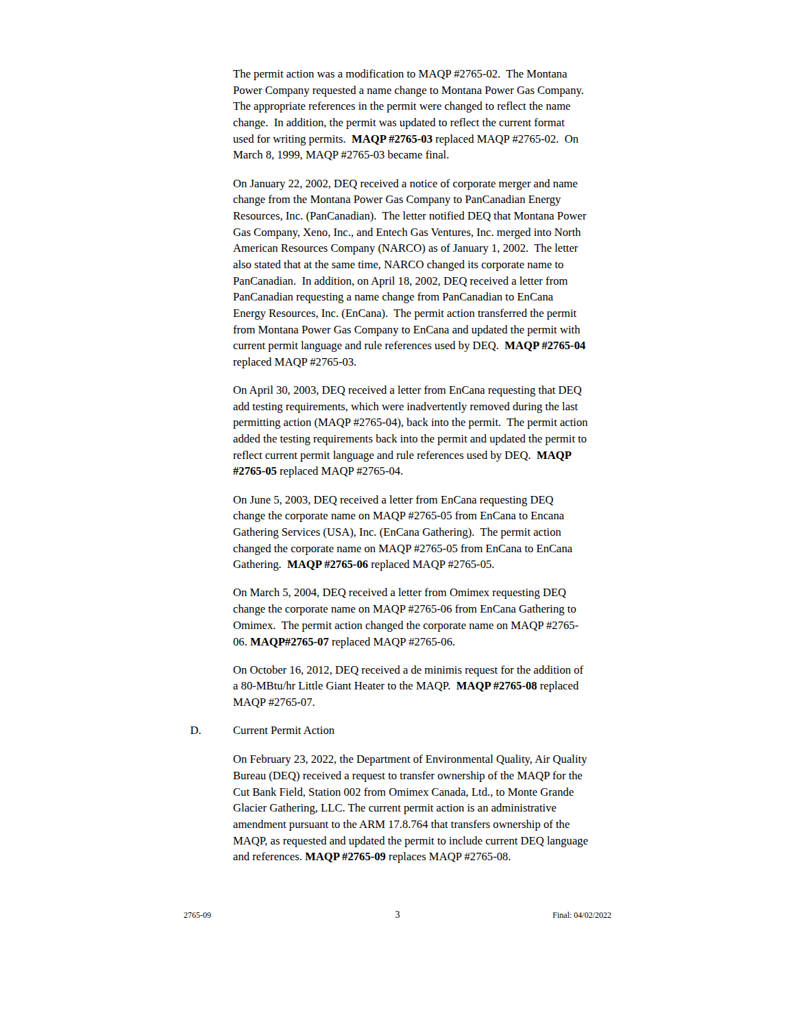The permit action was a modification to MAQP #2765-02. The Montana Power Company requested a name change to Montana Power Gas Company. The appropriate references in the permit were changed to reflect the name change. In addition, the permit was updated to reflect the current format used for writing permits. MAQP #2765-03 replaced MAQP #2765-02. On March 8, 1999, MAQP #2765-03 became final.
On January 22, 2002, DEQ received a notice of corporate merger and name change from the Montana Power Gas Company to PanCanadian Energy Resources, Inc. (PanCanadian). The letter notified DEQ that Montana Power Gas Company, Xeno, Inc., and Entech Gas Ventures, Inc. merged into North American Resources Company (NARCO) as of January 1, 2002. The letter also stated that at the same time, NARCO changed its corporate name to PanCanadian. In addition, on April 18, 2002, DEQ received a letter from PanCanadian requesting a name change from PanCanadian to EnCana Energy Resources, Inc. (EnCana). The permit action transferred the permit from Montana Power Gas Company to EnCana and updated the permit with current permit language and rule references used by DEQ. MAQP #2765-04 replaced MAQP #2765-03.
On April 30, 2003, DEQ received a letter from EnCana requesting that DEQ add testing requirements, which were inadvertently removed during the last permitting action (MAQP #2765-04), back into the permit. The permit action added the testing requirements back into the permit and updated the permit to reflect current permit language and rule references used by DEQ. MAQP #2765-05 replaced MAQP #2765-04.
On June 5, 2003, DEQ received a letter from EnCana requesting DEQ change the corporate name on MAQP #2765-05 from EnCana to Encana Gathering Services (USA), Inc. (EnCana Gathering). The permit action changed the corporate name on MAQP #2765-05 from EnCana to EnCana Gathering. MAQP #2765-06 replaced MAQP #2765-05.
On March 5, 2004, DEQ received a letter from Omimex requesting DEQ change the corporate name on MAQP #2765-06 from EnCana Gathering to Omimex. The permit action changed the corporate name on MAQP #2765-06. MAQP#2765-07 replaced MAQP #2765-06.
On October 16, 2012, DEQ received a de minimis request for the addition of a 80-MBtu/hr Little Giant Heater to the MAQP. MAQP #2765-08 replaced MAQP #2765-07.
D.
Current Permit Action
On February 23, 2022, the Department of Environmental Quality, Air Quality Bureau (DEQ) received a request to transfer ownership of the MAQP for the Cut Bank Field, Station 002 from Omimex Canada, Ltd., to Monte Grande Glacier Gathering, LLC. The current permit action is an administrative amendment pursuant to the ARM 17.8.764 that transfers ownership of the MAQP, as requested and updated the permit to include current DEQ language and references. MAQP #2765-09 replaces MAQP #2765-08.
2765-09
3
Final: 04/02/2022